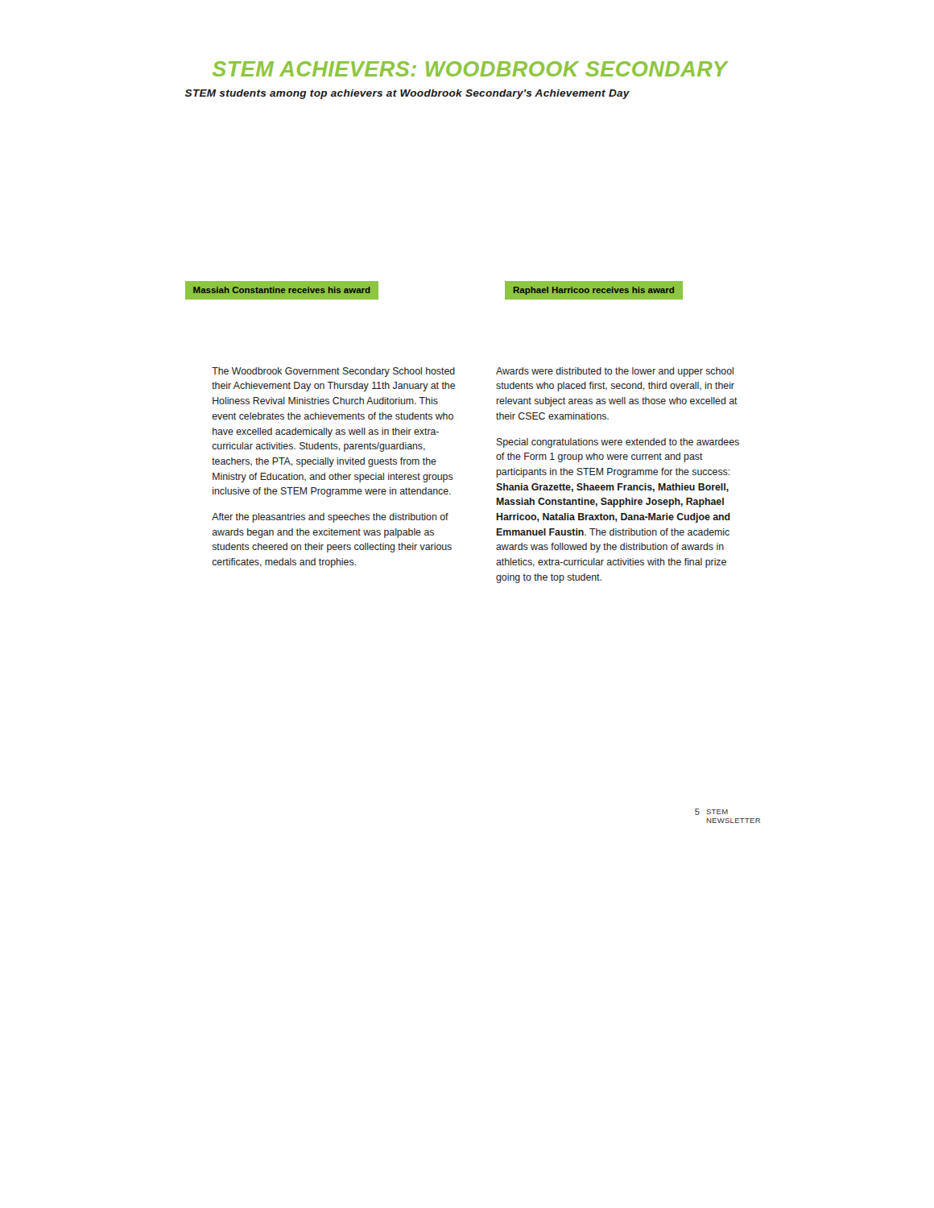STEM ACHIEVERS: WOODBROOK SECONDARY
STEM students among top achievers at Woodbrook Secondary's Achievement Day
Massiah Constantine receives his award
Raphael Harricoo receives his award
The Woodbrook Government Secondary School hosted their Achievement Day on Thursday 11th January at the Holiness Revival Ministries Church Auditorium. This event celebrates the achievements of the students who have excelled academically as well as in their extra-curricular activities. Students, parents/guardians, teachers, the PTA, specially invited guests from the Ministry of Education, and other special interest groups inclusive of the STEM Programme were in attendance.
After the pleasantries and speeches the distribution of awards began and the excitement was palpable as students cheered on their peers collecting their various certificates, medals and trophies.
Awards were distributed to the lower and upper school students who placed first, second, third overall, in their relevant subject areas as well as those who excelled at their CSEC examinations.
Special congratulations were extended to the awardees of the Form 1 group who were current and past participants in the STEM Programme for the success: Shania Grazette, Shaeem Francis, Mathieu Borell, Massiah Constantine, Sapphire Joseph, Raphael Harricoo, Natalia Braxton, Dana-Marie Cudjoe and Emmanuel Faustin. The distribution of the academic awards was followed by the distribution of awards in athletics, extra-curricular activities with the final prize going to the top student.
5 STEM
NEWSLETTER